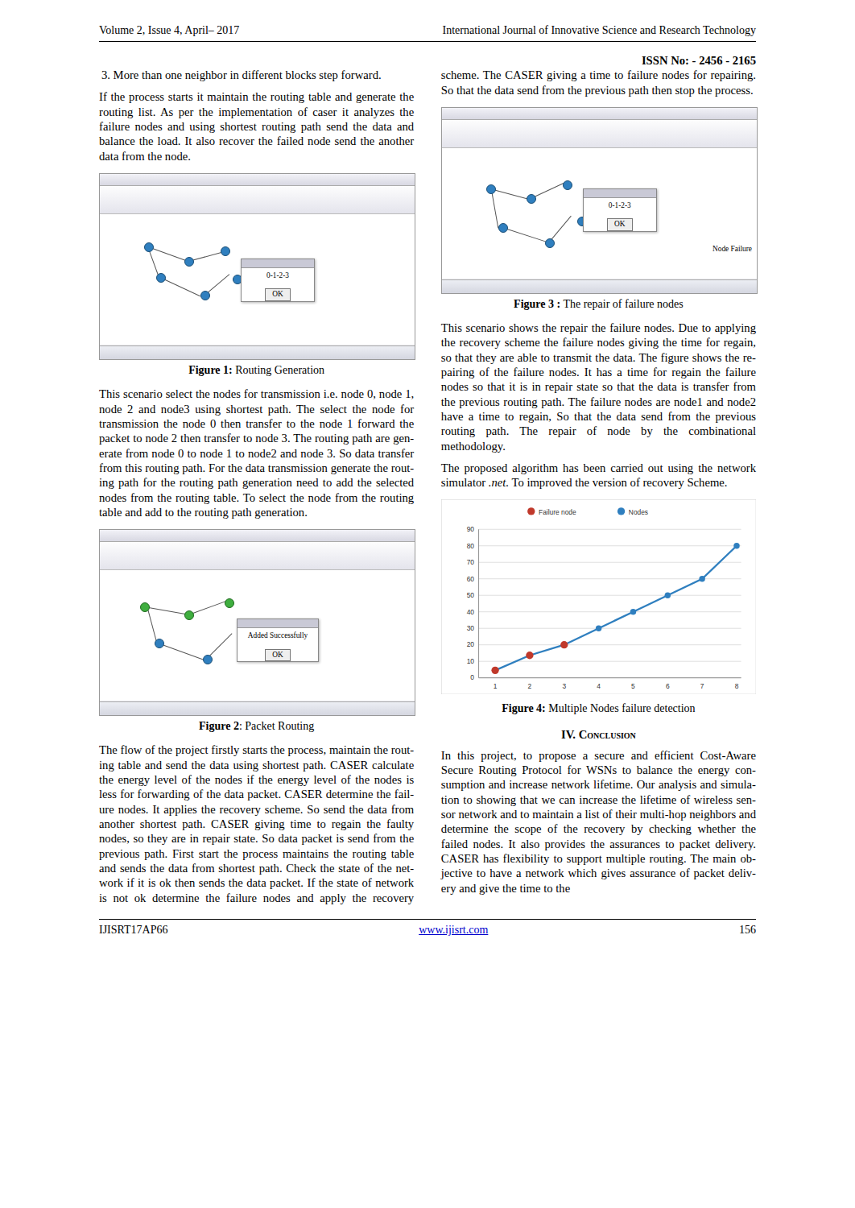Volume 2, Issue 4, April– 2017
International Journal of Innovative Science and Research Technology
ISSN No: - 2456 - 2165
More than one neighbor in different blocks step forward.
If the process starts it maintain the routing table and generate the routing list. As per the implementation of caser it analyzes the failure nodes and using shortest routing path send the data and balance the load. It also recover the failed node send the another data from the node.
0-1-2-3
OK
Figure 1: Routing Generation
This scenario select the nodes for transmission i.e. node 0, node 1, node 2 and node3 using shortest path. The select the node for transmission the node 0 then transfer to the node 1 forward the packet to node 2 then transfer to node 3. The routing path are generate from node 0 to node 1 to node2 and node 3. So data transfer from this routing path. For the data transmission generate the routing path for the routing path generation need to add the selected nodes from the routing table. To select the node from the routing table and add to the routing path generation.
Added Successfully
OK
Figure 2: Packet Routing
The flow of the project firstly starts the process, maintain the routing table and send the data using shortest path. CASER calculate the energy level of the nodes if the energy level of the nodes is less for forwarding of the data packet. CASER determine the failure nodes. It applies the recovery scheme. So send the data from another shortest path. CASER giving time to regain the faulty nodes, so they are in repair state. So data packet is send from the previous path. First start the process maintains the routing table and sends the data from shortest path. Check the state of the network if it is ok then sends the data packet. If the state of network is not ok determine the failure nodes and apply the recovery scheme. The CASER giving a time to failure nodes for repairing. So that the data send from the previous path then stop the process.
0-1-2-3
OK
Node Failure
Figure 3 : The repair of failure nodes
This scenario shows the repair the failure nodes. Due to applying the recovery scheme the failure nodes giving the time for regain, so that they are able to transmit the data. The figure shows the repairing of the failure nodes. It has a time for regain the failure nodes so that it is in repair state so that the data is transfer from the previous routing path. The failure nodes are node1 and node2 have a time to regain, So that the data send from the previous routing path. The repair of node by the combinational methodology.
The proposed algorithm has been carried out using the network simulator .net. To improved the version of recovery Scheme.
Failure node Nodes 90 80 70 60 50 40 30 20 10 0 1 2 3 4 5 6 7 8
Figure 4: Multiple Nodes failure detection
IV. Conclusion
In this project, to propose a secure and efficient Cost-Aware Secure Routing Protocol for WSNs to balance the energy consumption and increase network lifetime. Our analysis and simulation to showing that we can increase the lifetime of wireless sensor network and to maintain a list of their multi-hop neighbors and determine the scope of the recovery by checking whether the failed nodes. It also provides the assurances to packet delivery. CASER has flexibility to support multiple routing. The main objective to have a network which gives assurance of packet delivery and give the time to the
IJISRT17AP66
www.ijisrt.com
156